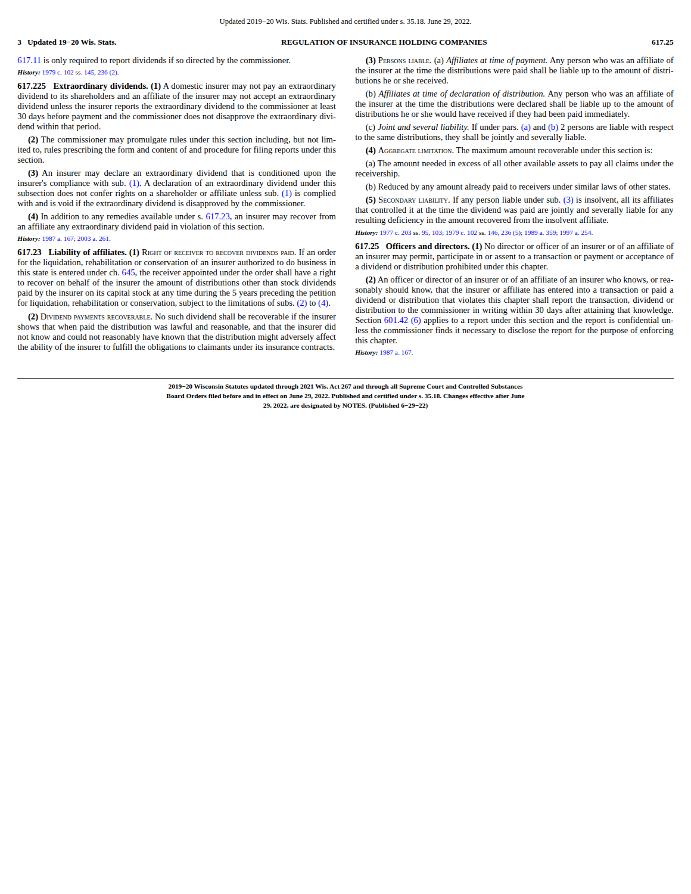Updated 2019−20 Wis. Stats. Published and certified under s. 35.18. June 29, 2022.
3 Updated 19−20 Wis. Stats.
REGULATION OF INSURANCE HOLDING COM­PANIES
617.25
617.11 is only required to report dividends if so directed by the commissioner.
History: 1979 c. 102 ss. 145, 236 (2).
617.225 Extraordinary dividends. (1) A domestic insurer may not pay an extraordinary dividend to its shareholders and an affiliate of the insurer may not accept an extraordinary dividend unless the insurer reports the extraordinary dividend to the commissioner at least 30 days before payment and the commissioner does not disapprove the extraordinary dividend within that period.
(2) The commissioner may promulgate rules under this section including, but not limited to, rules prescribing the form and content of and procedure for filing reports under this section.
(3) An insurer may declare an extraordinary dividend that is conditioned upon the insurer's compliance with sub. (1). A declaration of an extraordinary dividend under this subsection does not confer rights on a shareholder or affiliate unless sub. (1) is complied with and is void if the extraordinary dividend is disapproved by the commissioner.
(4) In addition to any remedies available under s. 617.23, an insurer may recover from an affiliate any extraordinary dividend paid in violation of this section.
History: 1987 a. 167; 2003 a. 261.
617.23 Liability of affiliates. (1) Right of receiver to recover dividends paid. If an order for the liquidation, rehabilitation or conservation of an insurer authorized to do business in this state is entered under ch. 645, the receiver appointed under the order shall have a right to recover on behalf of the insurer the amount of distributions other than stock dividends paid by the insurer on its capital stock at any time during the 5 years preceding the petition for liquidation, rehabilitation or conservation, subject to the limitations of subs. (2) to (4).
(2) Dividend payments recoverable. No such dividend shall be recoverable if the insurer shows that when paid the distribution was lawful and reasonable, and that the insurer did not know and could not reasonably have known that the distribution might adversely affect the ability of the insurer to fulfill the obligations to claimants under its insurance contracts.
(3) Persons liable. (a) Affiliates at time of payment. Any person who was an affiliate of the insurer at the time the distributions were paid shall be liable up to the amount of distributions he or she received.
(b) Affiliates at time of declaration of distribution. Any person who was an affiliate of the insurer at the time the distributions were declared shall be liable up to the amount of distributions he or she would have received if they had been paid immediately.
(c) Joint and several liability. If under pars. (a) and (b) 2 persons are liable with respect to the same distributions, they shall be jointly and severally liable.
(4) Aggregate limitation. The maximum amount recoverable under this section is:
(a) The amount needed in excess of all other available assets to pay all claims under the receivership.
(b) Reduced by any amount already paid to receivers under similar laws of other states.
(5) Secondary liability. If any person liable under sub. (3) is insolvent, all its affiliates that controlled it at the time the dividend was paid are jointly and severally liable for any resulting deficiency in the amount recovered from the insolvent affiliate.
History: 1977 c. 203 ss. 95, 103; 1979 c. 102 ss. 146, 236 (5); 1989 a. 359; 1997 a. 254.
617.25 Officers and directors. (1) No director or officer of an insurer or of an affiliate of an insurer may permit, participate in or assent to a transaction or payment or acceptance of a dividend or distribution prohibited under this chapter.
(2) An officer or director of an insurer or of an affiliate of an insurer who knows, or reasonably should know, that the insurer or affiliate has entered into a transaction or paid a dividend or distribution that violates this chapter shall report the transaction, dividend or distribution to the commissioner in writing within 30 days after attaining that knowledge. Section 601.42 (6) applies to a report under this section and the report is confidential unless the commissioner finds it necessary to disclose the report for the purpose of enforcing this chapter.
History: 1987 a. 167.
2019−20 Wisconsin Statutes updated through 2021 Wis. Act 267 and through all Supreme Court and Controlled Substances
Board Orders filed before and in effect on June 29, 2022. Published and certified under s. 35.18. Changes effective after June
29, 2022, are designated by NOTES. (Published 6−29−22)